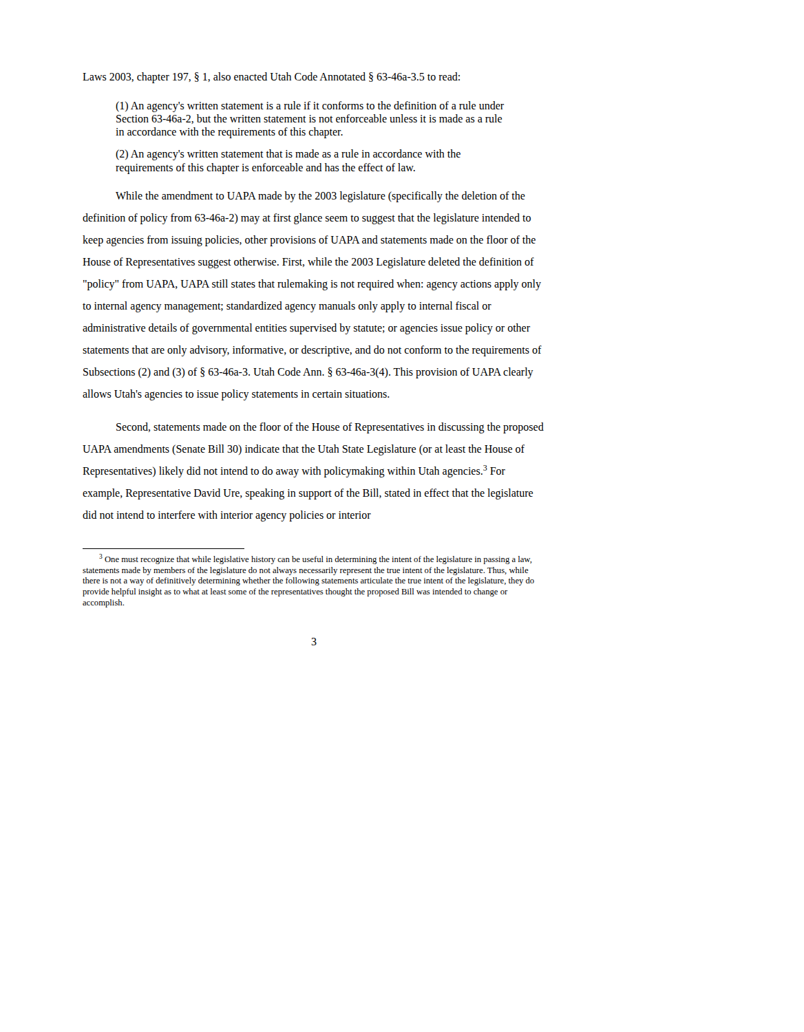Laws 2003, chapter 197, § 1, also enacted Utah Code Annotated § 63-46a-3.5 to read:
(1) An agency's written statement is a rule if it conforms to the definition of a rule under Section 63-46a-2, but the written statement is not enforceable unless it is made as a rule in accordance with the requirements of this chapter.
(2) An agency's written statement that is made as a rule in accordance with the requirements of this chapter is enforceable and has the effect of law.
While the amendment to UAPA made by the 2003 legislature (specifically the deletion of the definition of policy from 63-46a-2) may at first glance seem to suggest that the legislature intended to keep agencies from issuing policies, other provisions of UAPA and statements made on the floor of the House of Representatives suggest otherwise. First, while the 2003 Legislature deleted the definition of "policy" from UAPA, UAPA still states that rulemaking is not required when: agency actions apply only to internal agency management; standardized agency manuals only apply to internal fiscal or administrative details of governmental entities supervised by statute; or agencies issue policy or other statements that are only advisory, informative, or descriptive, and do not conform to the requirements of Subsections (2) and (3) of § 63-46a-3. Utah Code Ann. § 63-46a-3(4). This provision of UAPA clearly allows Utah's agencies to issue policy statements in certain situations.
Second, statements made on the floor of the House of Representatives in discussing the proposed UAPA amendments (Senate Bill 30) indicate that the Utah State Legislature (or at least the House of Representatives) likely did not intend to do away with policymaking within Utah agencies.3 For example, Representative David Ure, speaking in support of the Bill, stated in effect that the legislature did not intend to interfere with interior agency policies or interior
3 One must recognize that while legislative history can be useful in determining the intent of the legislature in passing a law, statements made by members of the legislature do not always necessarily represent the true intent of the legislature. Thus, while there is not a way of definitively determining whether the following statements articulate the true intent of the legislature, they do provide helpful insight as to what at least some of the representatives thought the proposed Bill was intended to change or accomplish.
3